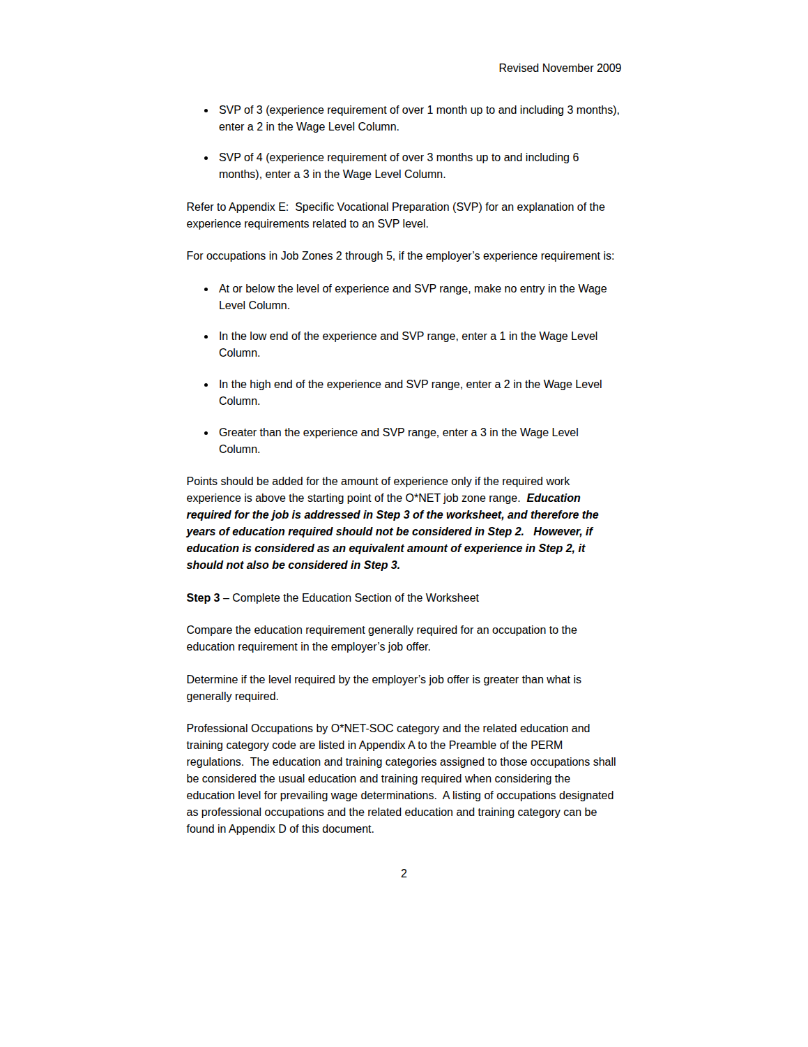Revised November 2009
SVP of 3 (experience requirement of over 1 month up to and including 3 months), enter a 2 in the Wage Level Column.
SVP of 4 (experience requirement of over 3 months up to and including 6 months), enter a 3 in the Wage Level Column.
Refer to Appendix E: Specific Vocational Preparation (SVP) for an explanation of the experience requirements related to an SVP level.
For occupations in Job Zones 2 through 5, if the employer’s experience requirement is:
At or below the level of experience and SVP range, make no entry in the Wage Level Column.
In the low end of the experience and SVP range, enter a 1 in the Wage Level Column.
In the high end of the experience and SVP range, enter a 2 in the Wage Level Column.
Greater than the experience and SVP range, enter a 3 in the Wage Level Column.
Points should be added for the amount of experience only if the required work experience is above the starting point of the O*NET job zone range. Education required for the job is addressed in Step 3 of the worksheet, and therefore the years of education required should not be considered in Step 2. However, if education is considered as an equivalent amount of experience in Step 2, it should not also be considered in Step 3.
Step 3 – Complete the Education Section of the Worksheet
Compare the education requirement generally required for an occupation to the education requirement in the employer’s job offer.
Determine if the level required by the employer’s job offer is greater than what is generally required.
Professional Occupations by O*NET-SOC category and the related education and training category code are listed in Appendix A to the Preamble of the PERM regulations. The education and training categories assigned to those occupations shall be considered the usual education and training required when considering the education level for prevailing wage determinations. A listing of occupations designated as professional occupations and the related education and training category can be found in Appendix D of this document.
2